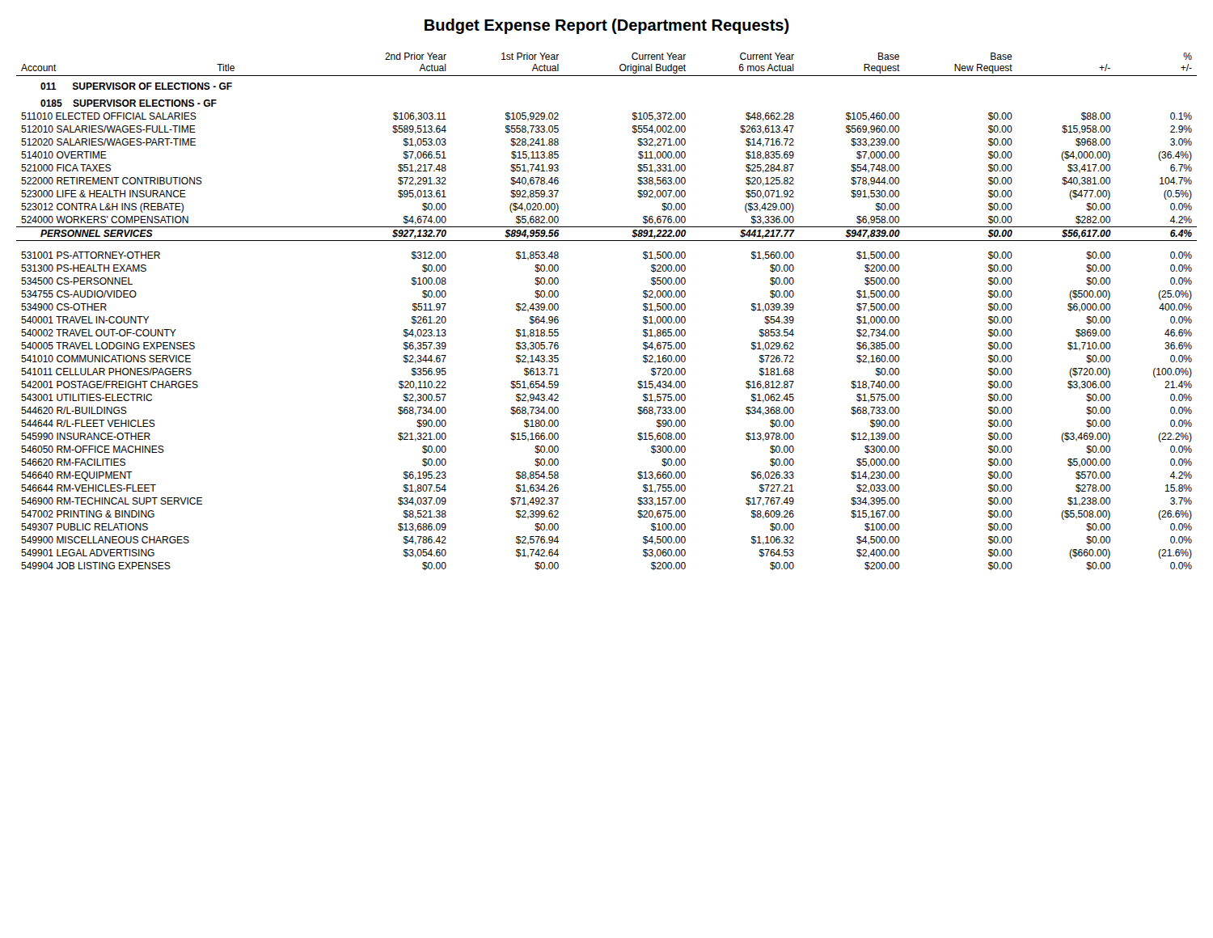Budget Expense Report (Department Requests)
| Account | Title | 2nd Prior Year Actual | 1st Prior Year Actual | Current Year Original Budget | Current Year 6 mos Actual | Base Request | Base New Request | +/- | % +/- |
| --- | --- | --- | --- | --- | --- | --- | --- | --- | --- |
| 011 SUPERVISOR OF ELECTIONS - GF |
| 0185 SUPERVISOR ELECTIONS - GF |
| 511010 ELECTED OFFICIAL SALARIES | $106,303.11 | $105,929.02 | $105,372.00 | $48,662.28 | $105,460.00 | $0.00 | $88.00 | 0.1% |
| 512010 SALARIES/WAGES-FULL-TIME | $589,513.64 | $558,733.05 | $554,002.00 | $263,613.47 | $569,960.00 | $0.00 | $15,958.00 | 2.9% |
| 512020 SALARIES/WAGES-PART-TIME | $1,053.03 | $28,241.88 | $32,271.00 | $14,716.72 | $33,239.00 | $0.00 | $968.00 | 3.0% |
| 514010 OVERTIME | $7,066.51 | $15,113.85 | $11,000.00 | $18,835.69 | $7,000.00 | $0.00 | ($4,000.00) | (36.4%) |
| 521000 FICA TAXES | $51,217.48 | $51,741.93 | $51,331.00 | $25,284.87 | $54,748.00 | $0.00 | $3,417.00 | 6.7% |
| 522000 RETIREMENT CONTRIBUTIONS | $72,291.32 | $40,678.46 | $38,563.00 | $20,125.82 | $78,944.00 | $0.00 | $40,381.00 | 104.7% |
| 523000 LIFE & HEALTH INSURANCE | $95,013.61 | $92,859.37 | $92,007.00 | $50,071.92 | $91,530.00 | $0.00 | ($477.00) | (0.5%) |
| 523012 CONTRA L&H INS (REBATE) | $0.00 | ($4,020.00) | $0.00 | ($3,429.00) | $0.00 | $0.00 | $0.00 | 0.0% |
| 524000 WORKERS' COMPENSATION | $4,674.00 | $5,682.00 | $6,676.00 | $3,336.00 | $6,958.00 | $0.00 | $282.00 | 4.2% |
| PERSONNEL SERVICES | $927,132.70 | $894,959.56 | $891,222.00 | $441,217.77 | $947,839.00 | $0.00 | $56,617.00 | 6.4% |
| 531001 PS-ATTORNEY-OTHER | $312.00 | $1,853.48 | $1,500.00 | $1,560.00 | $1,500.00 | $0.00 | $0.00 | 0.0% |
| 531300 PS-HEALTH EXAMS | $0.00 | $0.00 | $200.00 | $0.00 | $200.00 | $0.00 | $0.00 | 0.0% |
| 534500 CS-PERSONNEL | $100.08 | $0.00 | $500.00 | $0.00 | $500.00 | $0.00 | $0.00 | 0.0% |
| 534755 CS-AUDIO/VIDEO | $0.00 | $0.00 | $2,000.00 | $0.00 | $1,500.00 | $0.00 | ($500.00) | (25.0%) |
| 534900 CS-OTHER | $511.97 | $2,439.00 | $1,500.00 | $1,039.39 | $7,500.00 | $0.00 | $6,000.00 | 400.0% |
| 540001 TRAVEL IN-COUNTY | $261.20 | $64.96 | $1,000.00 | $54.39 | $1,000.00 | $0.00 | $0.00 | 0.0% |
| 540002 TRAVEL OUT-OF-COUNTY | $4,023.13 | $1,818.55 | $1,865.00 | $853.54 | $2,734.00 | $0.00 | $869.00 | 46.6% |
| 540005 TRAVEL LODGING EXPENSES | $6,357.39 | $3,305.76 | $4,675.00 | $1,029.62 | $6,385.00 | $0.00 | $1,710.00 | 36.6% |
| 541010 COMMUNICATIONS SERVICE | $2,344.67 | $2,143.35 | $2,160.00 | $726.72 | $2,160.00 | $0.00 | $0.00 | 0.0% |
| 541011 CELLULAR PHONES/PAGERS | $356.95 | $613.71 | $720.00 | $181.68 | $0.00 | $0.00 | ($720.00) | (100.0%) |
| 542001 POSTAGE/FREIGHT CHARGES | $20,110.22 | $51,654.59 | $15,434.00 | $16,812.87 | $18,740.00 | $0.00 | $3,306.00 | 21.4% |
| 543001 UTILITIES-ELECTRIC | $2,300.57 | $2,943.42 | $1,575.00 | $1,062.45 | $1,575.00 | $0.00 | $0.00 | 0.0% |
| 544620 R/L-BUILDINGS | $68,734.00 | $68,734.00 | $68,733.00 | $34,368.00 | $68,733.00 | $0.00 | $0.00 | 0.0% |
| 544644 R/L-FLEET VEHICLES | $90.00 | $180.00 | $90.00 | $0.00 | $90.00 | $0.00 | $0.00 | 0.0% |
| 545990 INSURANCE-OTHER | $21,321.00 | $15,166.00 | $15,608.00 | $13,978.00 | $12,139.00 | $0.00 | ($3,469.00) | (22.2%) |
| 546050 RM-OFFICE MACHINES | $0.00 | $0.00 | $300.00 | $0.00 | $300.00 | $0.00 | $0.00 | 0.0% |
| 546620 RM-FACILITIES | $0.00 | $0.00 | $0.00 | $0.00 | $5,000.00 | $0.00 | $5,000.00 | 0.0% |
| 546640 RM-EQUIPMENT | $6,195.23 | $8,854.58 | $13,660.00 | $6,026.33 | $14,230.00 | $0.00 | $570.00 | 4.2% |
| 546644 RM-VEHICLES-FLEET | $1,807.54 | $1,634.26 | $1,755.00 | $727.21 | $2,033.00 | $0.00 | $278.00 | 15.8% |
| 546900 RM-TECHINCAL SUPT SERVICE | $34,037.09 | $71,492.37 | $33,157.00 | $17,767.49 | $34,395.00 | $0.00 | $1,238.00 | 3.7% |
| 547002 PRINTING & BINDING | $8,521.38 | $2,399.62 | $20,675.00 | $8,609.26 | $15,167.00 | $0.00 | ($5,508.00) | (26.6%) |
| 549307 PUBLIC RELATIONS | $13,686.09 | $0.00 | $100.00 | $0.00 | $100.00 | $0.00 | $0.00 | 0.0% |
| 549900 MISCELLANEOUS CHARGES | $4,786.42 | $2,576.94 | $4,500.00 | $1,106.32 | $4,500.00 | $0.00 | $0.00 | 0.0% |
| 549901 LEGAL ADVERTISING | $3,054.60 | $1,742.64 | $3,060.00 | $764.53 | $2,400.00 | $0.00 | ($660.00) | (21.6%) |
| 549904 JOB LISTING EXPENSES | $0.00 | $0.00 | $200.00 | $0.00 | $200.00 | $0.00 | $0.00 | 0.0% |